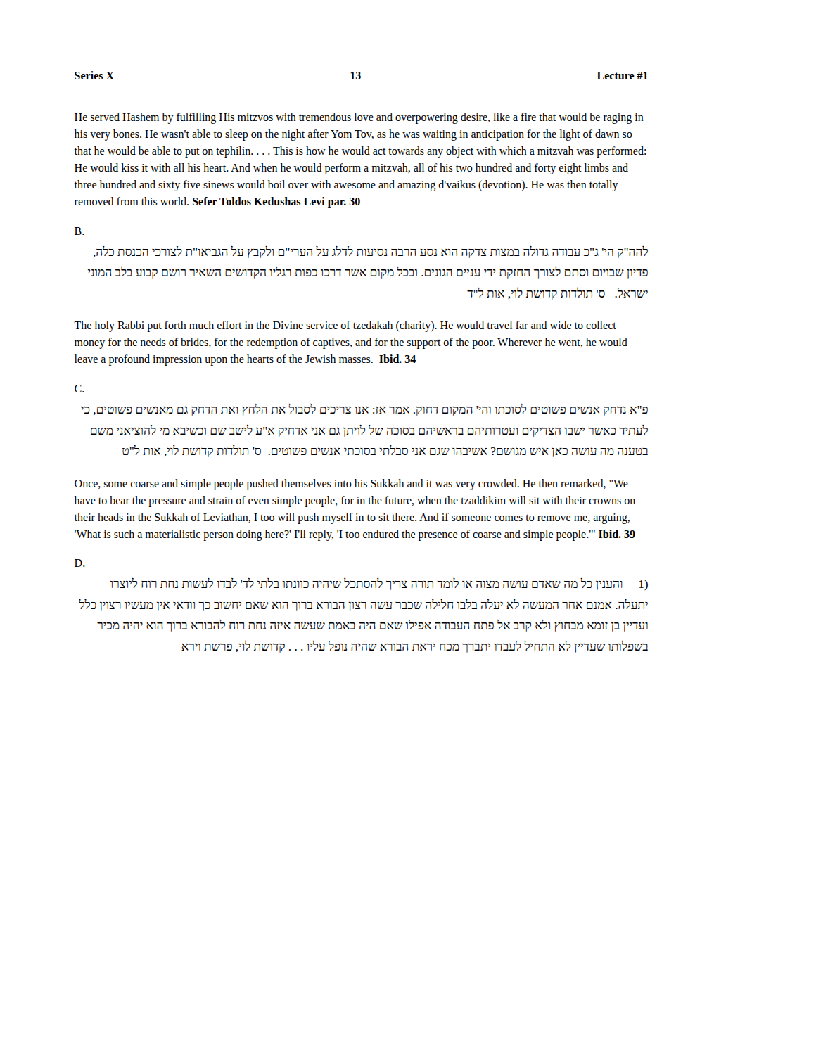Series X 13 Lecture #1
He served Hashem by fulfilling His mitzvos with tremendous love and overpowering desire, like a fire that would be raging in his very bones. He wasn't able to sleep on the night after Yom Tov, as he was waiting in anticipation for the light of dawn so that he would be able to put on tephilin. . . . This is how he would act towards any object with which a mitzvah was performed: He would kiss it with all his heart. And when he would perform a mitzvah, all of his two hundred and forty eight limbs and three hundred and sixty five sinews would boil over with awesome and amazing d'vaikus (devotion). He was then totally removed from this world. Sefer Toldos Kedushas Levi par. 30
B.
להה"ק הי' ג"כ עבודה גדולה במצות צדקה הוא נסע הרבה נסיעות לדלג על הערי"ם ולקבץ על הגביאו"ת לצורכי הכנסת כלה, פדיון שבויום וסתם לצורך החזקת ידי עניים הגונים. ובכל מקום אשר דרכו כפות רגליו הקדושים השאיר רושם קבוע בלב המוני ישראל. ס' תולדות קדושת לוי, אות ל"ד
The holy Rabbi put forth much effort in the Divine service of tzedakah (charity). He would travel far and wide to collect money for the needs of brides, for the redemption of captives, and for the support of the poor. Wherever he went, he would leave a profound impression upon the hearts of the Jewish masses. Ibid. 34
C.
פ"א נדחק אנשים פשוטים לסוכתו והי' המקום דחוק. אמר אז: אנו צריכים לסבול את הלחץ ואת הדחק גם מאנשים פשוטים, כי לעתיד כאשר ישבו הצדיקים ועטרותיהם בראשיהם בסוכה של לויתן גם אני אדחיק א"ע לישב שם וכשיבא מי להוציאני משם בטענה מה עושה כאן איש מגושם? אשיבהו שגם אני סבלתי בסוכתי אנשים פשוטים. ס' תולדות קדושת לוי, אות ל"ט
Once, some coarse and simple people pushed themselves into his Sukkah and it was very crowded. He then remarked, "We have to bear the pressure and strain of even simple people, for in the future, when the tzaddikim will sit with their crowns on their heads in the Sukkah of Leviathan, I too will push myself in to sit there. And if someone comes to remove me, arguing, 'What is such a materialistic person doing here?' I'll reply, 'I too endured the presence of coarse and simple people.'" Ibid. 39
D.
(1 והענין כל מה שאדם עושה מצוה או לומד תורה צריך להסתכל שיהיה כוונתו בלתי לד' לבדו לעשות נחת רוח ליוצרו יתעלה. אמנם אחר המעשה לא יעלה בלבו חלילה שכבר עשה רצון הבורא ברוך הוא שאם יחשוב כך וודאי אין מעשיו רצוין כלל ועדיין בן זומא מבחוץ ולא קרב אל פתח העבודה אפילו שאם היה באמת שעשה איזה נחת רוח להבורא ברוך הוא יהיה מכיר בשפלותו שעדיין לא התחיל לעבדו יתברך מכח יראת הבורא שהיה נופל עליו . . . קדושת לוי, פרשת וירא